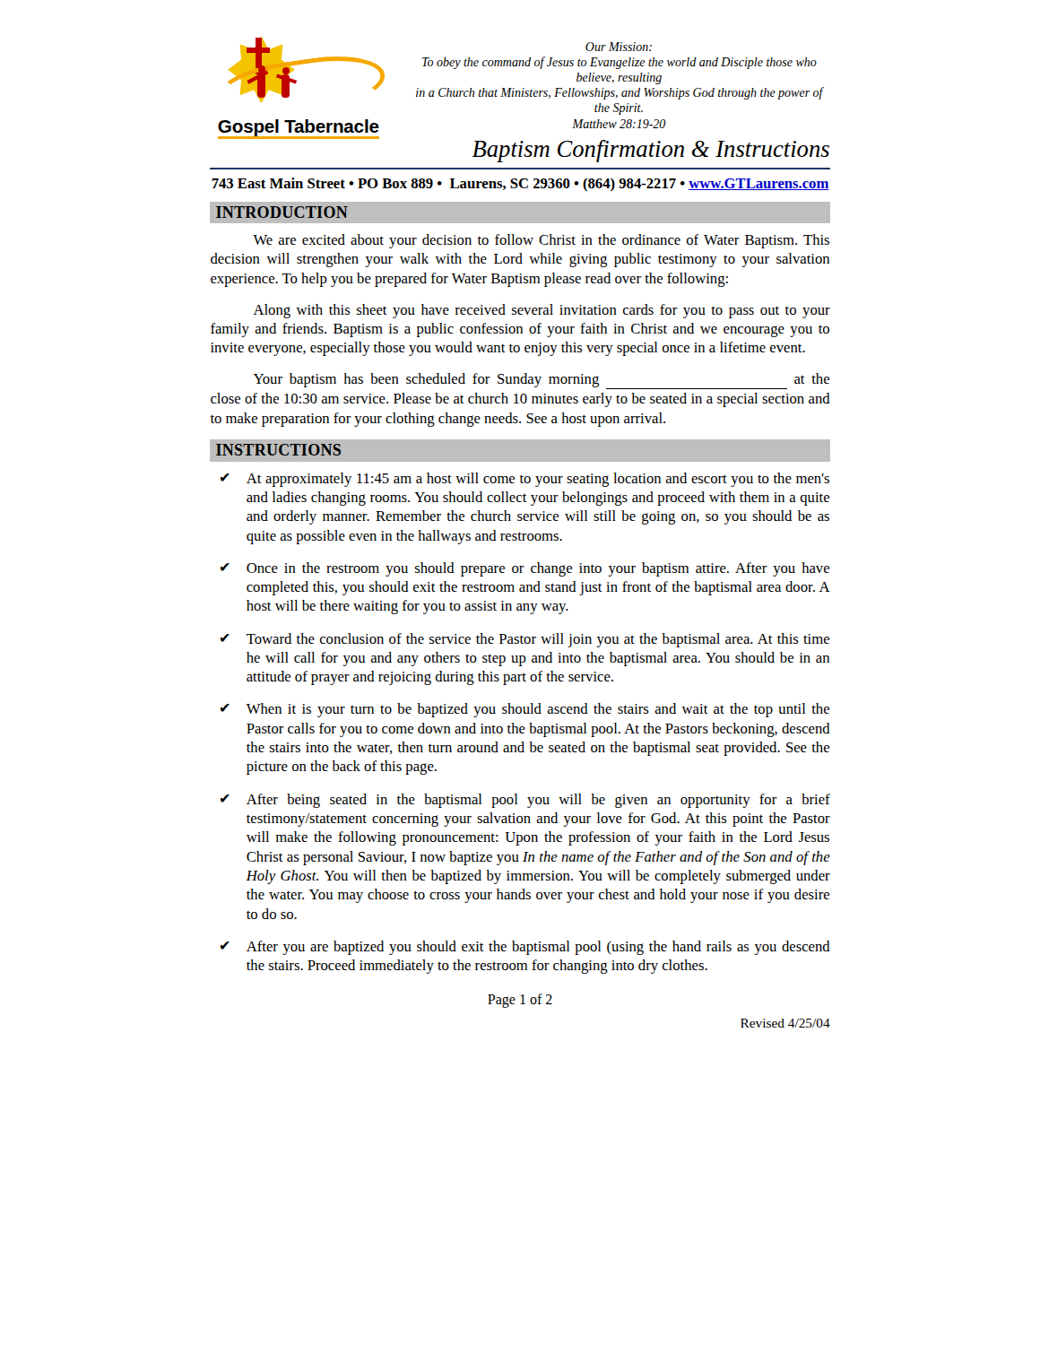Gospel Tabernacle
Our Mission:
To obey the command of Jesus to Evangelize the world and Disciple those who believe, resulting
in a Church that Ministers, Fellowships, and Worships God through the power of the Spirit.
Matthew 28:19-20
Baptism Confirmation & Instructions
743 East Main Street • PO Box 889 • Laurens, SC 29360 • (864) 984-2217 • www.GTLaurens.com
INTRODUCTION
We are excited about your decision to follow Christ in the ordinance of Water Baptism. This decision will strengthen your walk with the Lord while giving public testimony to your salvation experience. To help you be prepared for Water Baptism please read over the following:
Along with this sheet you have received several invitation cards for you to pass out to your family and friends. Baptism is a public confession of your faith in Christ and we encourage you to invite everyone, especially those you would want to enjoy this very special once in a lifetime event.
Your baptism has been scheduled for Sunday morning at the close of the 10:30 am service. Please be at church 10 minutes early to be seated in a special section and to make preparation for your clothing change needs. See a host upon arrival.
INSTRUCTIONS
At approximately 11:45 am a host will come to your seating location and escort you to the men's and ladies changing rooms. You should collect your belongings and proceed with them in a quite and orderly manner. Remember the church service will still be going on, so you should be as quite as possible even in the hallways and restrooms.
Once in the restroom you should prepare or change into your baptism attire. After you have completed this, you should exit the restroom and stand just in front of the baptismal area door. A host will be there waiting for you to assist in any way.
Toward the conclusion of the service the Pastor will join you at the baptismal area. At this time he will call for you and any others to step up and into the baptismal area. You should be in an attitude of prayer and rejoicing during this part of the service.
When it is your turn to be baptized you should ascend the stairs and wait at the top until the Pastor calls for you to come down and into the baptismal pool. At the Pastors beckoning, descend the stairs into the water, then turn around and be seated on the baptismal seat provided. See the picture on the back of this page.
After being seated in the baptismal pool you will be given an opportunity for a brief testimony/statement concerning your salvation and your love for God. At this point the Pastor will make the following pronouncement: Upon the profession of your faith in the Lord Jesus Christ as personal Saviour, I now baptize you In the name of the Father and of the Son and of the Holy Ghost. You will then be baptized by immersion. You will be completely submerged under the water. You may choose to cross your hands over your chest and hold your nose if you desire to do so.
After you are baptized you should exit the baptismal pool (using the hand rails as you descend the stairs. Proceed immediately to the restroom for changing into dry clothes.
Page 1 of 2
Revised 4/25/04